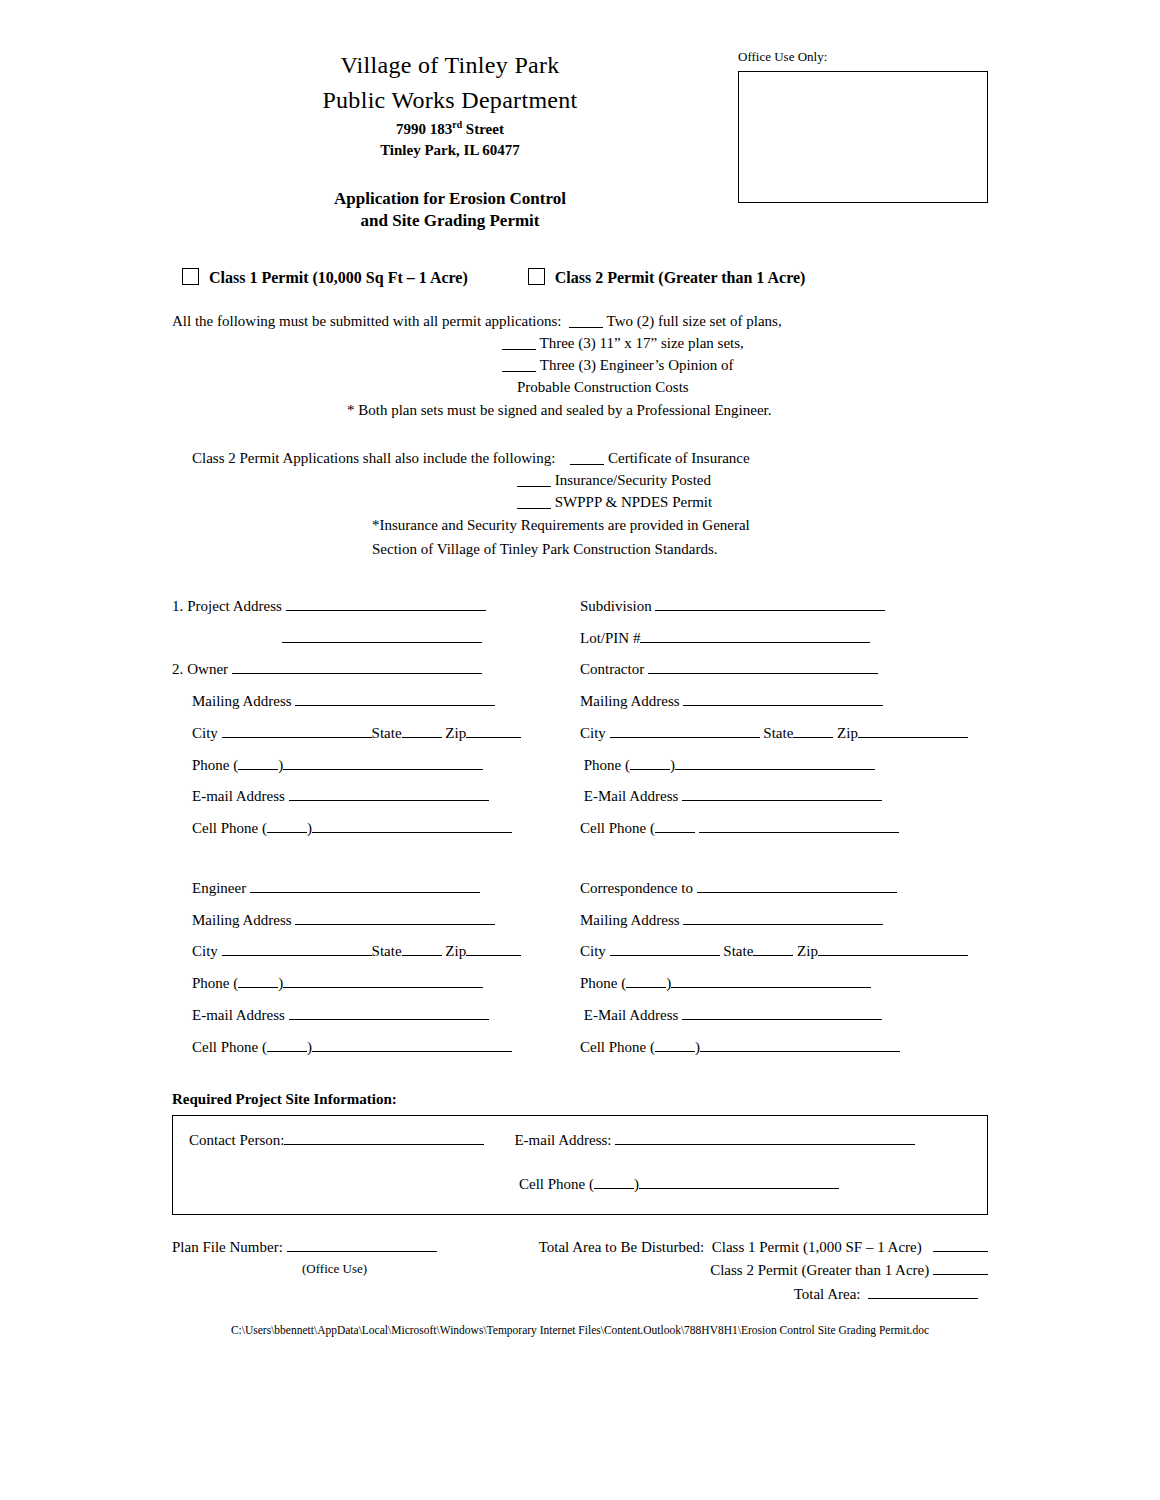Office Use Only:
Village of Tinley Park
Public Works Department
7990 183rd Street
Tinley Park, IL 60477
Application for Erosion Control
and Site Grading Permit
Class 1 Permit (10,000 Sq Ft – 1 Acre) Class 2 Permit (Greater than 1 Acre)
All the following must be submitted with all permit applications: Two (2) full size set of plans,
Three (3) 11” x 17” size plan sets,
Three (3) Engineer’s Opinion of
Probable Construction Costs
* Both plan sets must be signed and sealed by a Professional Engineer.
Class 2 Permit Applications shall also include the following: Certificate of Insurance
Insurance/Security Posted
SWPPP & NPDES Permit
*Insurance and Security Requirements are provided in General
Section of Village of Tinley Park Construction Standards.
| 1. Project Address | Subdivision |
| | Lot/PIN # |
| 2. Owner | Contractor |
| Mailing Address | Mailing Address |
| City State Zip | City State Zip |
| Phone ( ) | Phone ( ) |
| E-mail Address | E-Mail Address |
| Cell Phone ( ) | Cell Phone ( |
| Engineer | Correspondence to |
| Mailing Address | Mailing Address |
| City State Zip | City State Zip |
| Phone ( ) | Phone ( ) |
| E-mail Address | E-Mail Address |
| Cell Phone ( ) | Cell Phone ( ) |
Required Project Site Information:
Contact Person:
E-mail Address:
Cell Phone ( )
Plan File Number:
Total Area to Be Disturbed: Class 1 Permit (1,000 SF – 1 Acre)
(Office Use)
Class 2 Permit (Greater than 1 Acre)
Total Area:
C:\Users\bbennett\AppData\Local\Microsoft\Windows\Temporary Internet Files\Content.Outlook\788HV8H1\Erosion Control Site Grading Permit.doc